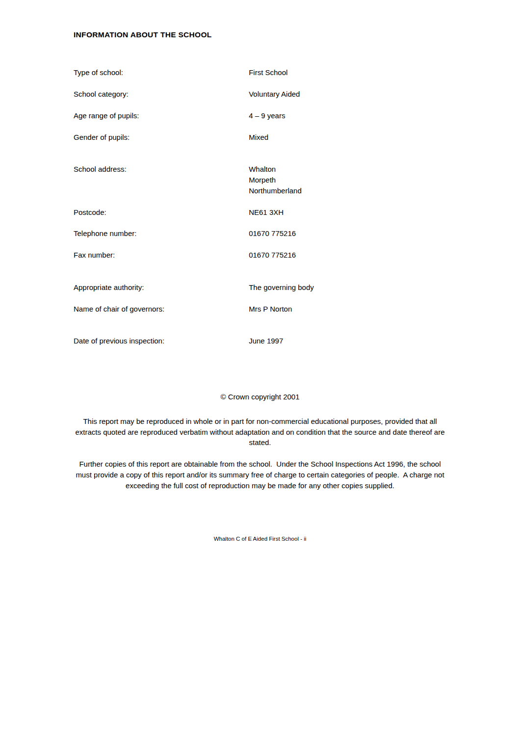INFORMATION ABOUT THE SCHOOL
| Type of school: | First School |
| School category: | Voluntary Aided |
| Age range of pupils: | 4 – 9 years |
| Gender of pupils: | Mixed |
| School address: | Whalton Morpeth Northumberland |
| Postcode: | NE61 3XH |
| Telephone number: | 01670 775216 |
| Fax number: | 01670 775216 |
| Appropriate authority: | The governing body |
| Name of chair of governors: | Mrs P Norton |
| Date of previous inspection: | June 1997 |
© Crown copyright 2001
This report may be reproduced in whole or in part for non-commercial educational purposes, provided that all extracts quoted are reproduced verbatim without adaptation and on condition that the source and date thereof are stated.
Further copies of this report are obtainable from the school. Under the School Inspections Act 1996, the school must provide a copy of this report and/or its summary free of charge to certain categories of people. A charge not exceeding the full cost of reproduction may be made for any other copies supplied.
Whalton C of E Aided First School - ii